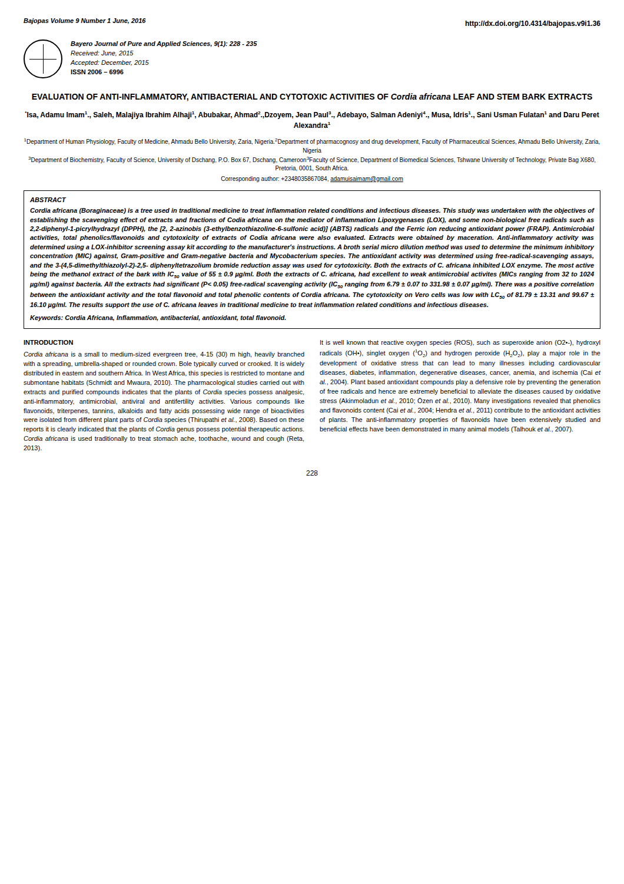Bajopas Volume 9 Number 1 June, 2016
http://dx.doi.org/10.4314/bajopas.v9i1.36
Bayero Journal of Pure and Applied Sciences, 9(1): 228 - 235
Received: June, 2015
Accepted: December, 2015
ISSN 2006 – 6996
Evaluation of Anti-inflammatory, Antibacterial and Cytotoxic Activities of Cordia africana Leaf and Stem Bark Extracts
*Isa, Adamu Imam1., Saleh, Malajiya Ibrahim Alhaji1, Abubakar, Ahmad2.,Dzoyem, Jean Paul3., Adebayo, Salman Adeniyi4., Musa, Idris1., Sani Usman Fulatan1 and Daru Peret Alexandra1
1Department of Human Physiology, Faculty of Medicine, Ahmadu Bello University, Zaria, Nigeria.2Department of pharmacognosy and drug development, Faculty of Pharmaceutical Sciences, Ahmadu Bello University, Zaria, Nigeria
3Department of Biochemistry, Faculty of Science, University of Dschang, P.O. Box 67, Dschang, Cameroon3Faculty of Science, Department of Biomedical Sciences, Tshwane University of Technology, Private Bag X680, Pretoria, 0001, South Africa.
Corresponding author: +2348035867084, adamuisaimam@gmail.com
ABSTRACT
Cordia africana (Boraginaceae) is a tree used in traditional medicine to treat inflammation related conditions and infectious diseases. This study was undertaken with the objectives of establishing the scavenging effect of extracts and fractions of Codia africana on the mediator of inflammation Lipoxygenases (LOX), and some non-biological free radicals such as 2,2-diphenyl-1-picrylhydrazyl (DPPH), the [2, 2-azinobis (3-ethylbenzothiazoline-6-sulfonic acid)] (ABTS) radicals and the Ferric ion reducing antioxidant power (FRAP). Antimicrobial activities, total phenolics/flavonoids and cytotoxicity of extracts of Codia africana were also evaluated. Extracts were obtained by maceration. Anti-inflammatory activity was determined using a LOX-inhibitor screening assay kit according to the manufacturer's instructions. A broth serial micro dilution method was used to determine the minimum inhibitory concentration (MIC) against, Gram-positive and Gram-negative bacteria and Mycobacterium species. The antioxidant activity was determined using free-radical-scavenging assays, and the 3-(4,5-dimethylthiazolyl-2)-2,5- diphenyltetrazolium bromide reduction assay was used for cytotoxicity. Both the extracts of C. africana inhibited LOX enzyme. The most active being the methanol extract of the bark with IC50 value of 55 ± 0.9 µg/ml. Both the extracts of C. africana, had excellent to weak antimicrobial activites (MICs ranging from 32 to 1024 µg/ml) against bacteria. All the extracts had significant (P< 0.05) free-radical scavenging activity (IC50 ranging from 6.79 ± 0.07 to 331.98 ± 0.07 µg/ml). There was a positive correlation between the antioxidant activity and the total flavonoid and total phenolic contents of Cordia africana. The cytotoxicity on Vero cells was low with LC50 of 81.79 ± 13.31 and 99.67 ± 16.10 µg/ml. The results support the use of C. africana leaves in traditional medicine to treat inflammation related conditions and infectious diseases.
Keywords: Cordia Africana, Inflammation, antibacterial, antioxidant, total flavonoid.
Introduction
Cordia africana is a small to medium-sized evergreen tree, 4-15 (30) m high, heavily branched with a spreading, umbrella-shaped or rounded crown. Bole typically curved or crooked. It is widely distributed in eastern and southern Africa. In West Africa, this species is restricted to montane and submontane habitats (Schmidt and Mwaura, 2010). The pharmacological studies carried out with extracts and purified compounds indicates that the plants of Cordia species possess analgesic, anti-inflammatory, antimicrobial, antiviral and antifertility activities. Various compounds like flavonoids, triterpenes, tannins, alkaloids and fatty acids possessing wide range of bioactivities were isolated from different plant parts of Cordia species (Thirupathi et al., 2008). Based on these reports it is clearly indicated that the plants of Cordia genus possess potential therapeutic actions. Cordia africana is used traditionally to treat stomach ache, toothache, wound and cough (Reta, 2013).
It is well known that reactive oxygen species (ROS), such as superoxide anion (O2•-), hydroxyl radicals (OH•), singlet oxygen (1O2) and hydrogen peroxide (H2O2), play a major role in the development of oxidative stress that can lead to many illnesses including cardiovascular diseases, diabetes, inflammation, degenerative diseases, cancer, anemia, and ischemia (Cai et al., 2004). Plant based antioxidant compounds play a defensive role by preventing the generation of free radicals and hence are extremely beneficial to alleviate the diseases caused by oxidative stress (Akinmoladun et al., 2010; Özen et al., 2010). Many investigations revealed that phenolics and flavonoids content (Cai et al., 2004; Hendra et al., 2011) contribute to the antioxidant activities of plants. The anti-inflammatory properties of flavonoids have been extensively studied and beneficial effects have been demonstrated in many animal models (Talhouk et al., 2007).
228